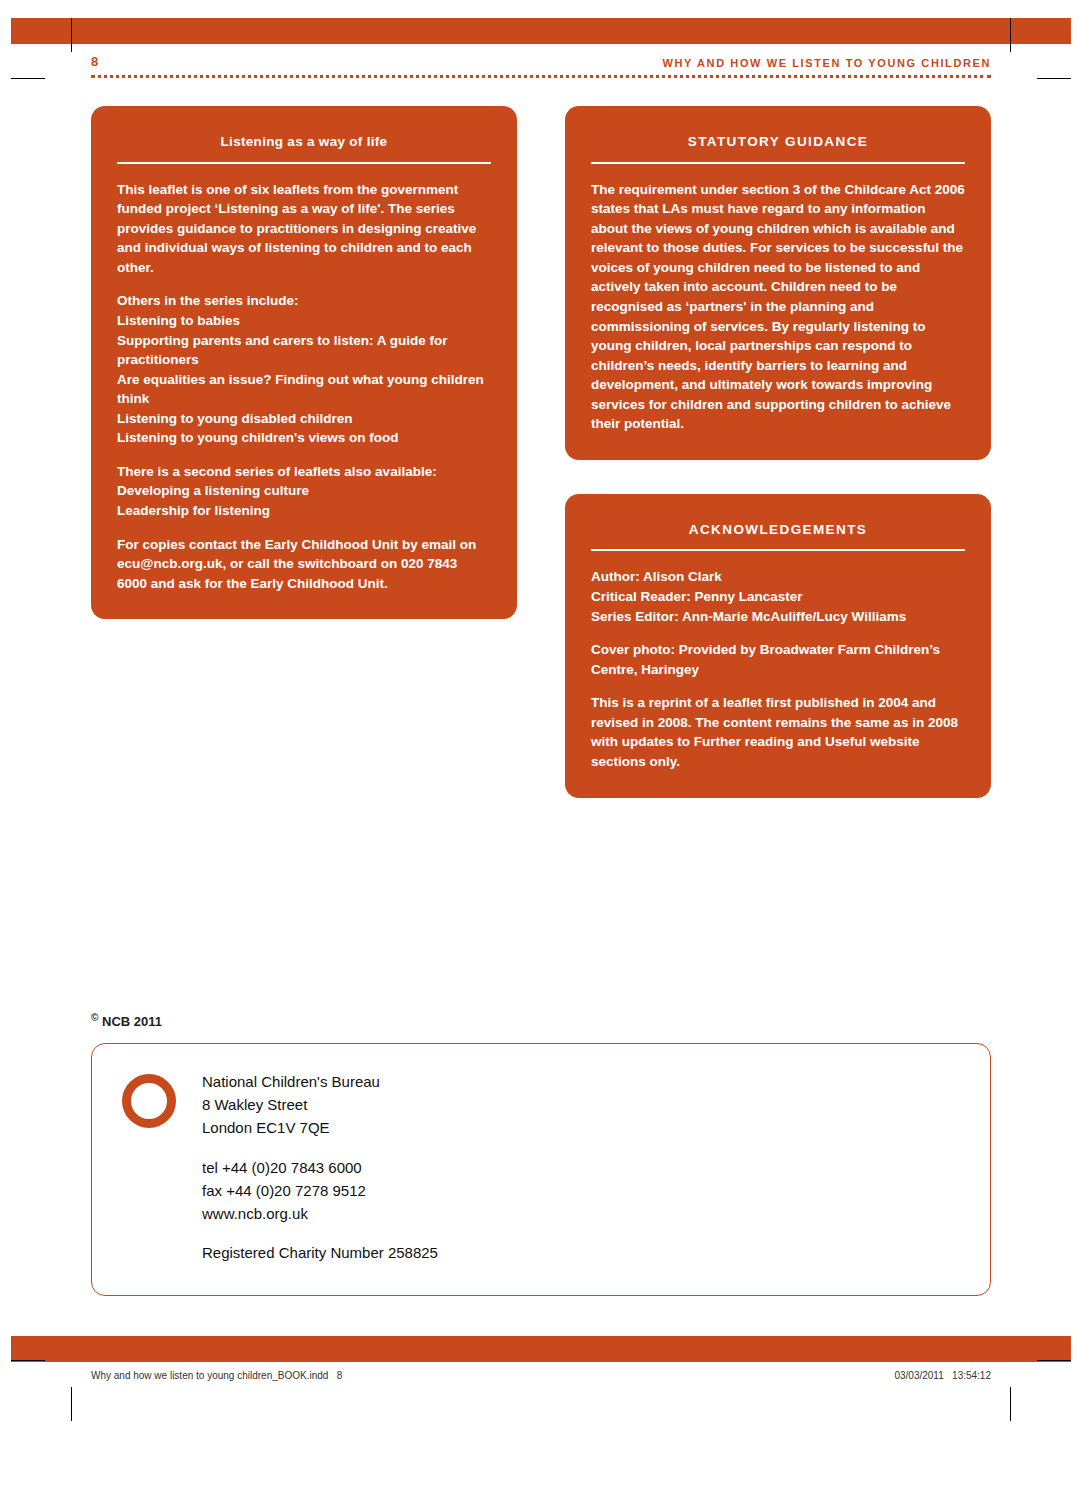8
Why and how we listen to young children
Listening as a way of life
This leaflet is one of six leaflets from the government funded project ‘Listening as a way of life'. The series provides guidance to practitioners in designing creative and individual ways of listening to children and to each other.
Others in the series include:
Listening to babies
Supporting parents and carers to listen: A guide for practitioners
Are equalities an issue? Finding out what young children think
Listening to young disabled children
Listening to young children's views on food
There is a second series of leaflets also available:
Developing a listening culture
Leadership for listening
For copies contact the Early Childhood Unit by email on ecu@ncb.org.uk, or call the switchboard on 020 7843 6000 and ask for the Early Childhood Unit.
Statutory guidance
The requirement under section 3 of the Childcare Act 2006 states that LAs must have regard to any information about the views of young children which is available and relevant to those duties. For services to be successful the voices of young children need to be listened to and actively taken into account. Children need to be recognised as ‘partners' in the planning and commissioning of services. By regularly listening to young children, local partnerships can respond to children’s needs, identify barriers to learning and development, and ultimately work towards improving services for children and supporting children to achieve their potential.
Acknowledgements
Author: Alison Clark
Critical Reader: Penny Lancaster
Series Editor: Ann-Marie McAuliffe/Lucy Williams
Cover photo: Provided by Broadwater Farm Children’s Centre, Haringey
This is a reprint of a leaflet first published in 2004 and revised in 2008. The content remains the same as in 2008 with updates to Further reading and Useful website sections only.
© NCB 2011
National Children's Bureau
8 Wakley Street
London EC1V 7QE
tel +44 (0)20 7843 6000
fax +44 (0)20 7278 9512
www.ncb.org.uk
Registered Charity Number 258825
Why and how we listen to young children_BOOK.indd 8
03/03/2011 13:54:12